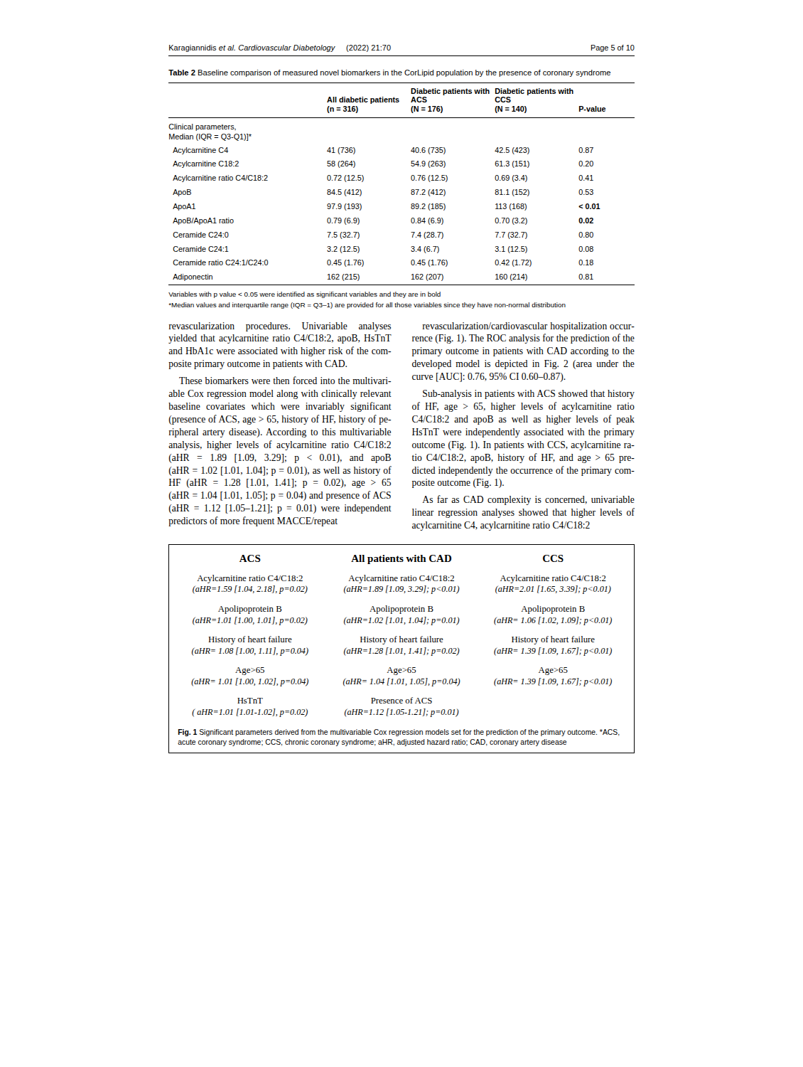Karagiannidis et al. Cardiovascular Diabetology (2022) 21:70
Page 5 of 10
Table 2 Baseline comparison of measured novel biomarkers in the CorLipid population by the presence of coronary syndrome
| | All diabetic patients (n = 316) | Diabetic patients with ACS (N = 176) | Diabetic patients with CCS (N = 140) | P-value |
| --- | --- | --- | --- | --- |
| Clinical parameters, Median (IQR = Q3-Q1)]* | | | | |
| Acylcarnitine C4 | 41 (736) | 40.6 (735) | 42.5 (423) | 0.87 |
| Acylcarnitine C18:2 | 58 (264) | 54.9 (263) | 61.3 (151) | 0.20 |
| Acylcarnitine ratio C4/C18:2 | 0.72 (12.5) | 0.76 (12.5) | 0.69 (3.4) | 0.41 |
| ApoB | 84.5 (412) | 87.2 (412) | 81.1 (152) | 0.53 |
| ApoA1 | 97.9 (193) | 89.2 (185) | 113 (168) | < 0.01 |
| ApoB/ApoA1 ratio | 0.79 (6.9) | 0.84 (6.9) | 0.70 (3.2) | 0.02 |
| Ceramide C24:0 | 7.5 (32.7) | 7.4 (28.7) | 7.7 (32.7) | 0.80 |
| Ceramide C24:1 | 3.2 (12.5) | 3.4 (6.7) | 3.1 (12.5) | 0.08 |
| Ceramide ratio C24:1/C24:0 | 0.45 (1.76) | 0.45 (1.76) | 0.42 (1.72) | 0.18 |
| Adiponectin | 162 (215) | 162 (207) | 160 (214) | 0.81 |
Variables with p value < 0.05 were identified as significant variables and they are in bold
*Median values and interquartile range (IQR = Q3–1) are provided for all those variables since they have non-normal distribution
revascularization procedures. Univariable analyses yielded that acylcarnitine ratio C4/C18:2, apoB, HsTnT and HbA1c were associated with higher risk of the composite primary outcome in patients with CAD.
These biomarkers were then forced into the multivariable Cox regression model along with clinically relevant baseline covariates which were invariably significant (presence of ACS, age > 65, history of HF, history of peripheral artery disease). According to this multivariable analysis, higher levels of acylcarnitine ratio C4/C18:2 (aHR = 1.89 [1.09, 3.29]; p < 0.01), and apoB (aHR = 1.02 [1.01, 1.04]; p = 0.01), as well as history of HF (aHR = 1.28 [1.01, 1.41]; p = 0.02), age > 65 (aHR = 1.04 [1.01, 1.05]; p = 0.04) and presence of ACS (aHR = 1.12 [1.05–1.21]; p = 0.01) were independent predictors of more frequent MACCE/repeat
revascularization/cardiovascular hospitalization occurrence (Fig. 1). The ROC analysis for the prediction of the primary outcome in patients with CAD according to the developed model is depicted in Fig. 2 (area under the curve [AUC]: 0.76, 95% CI 0.60–0.87).
Sub-analysis in patients with ACS showed that history of HF, age > 65, higher levels of acylcarnitine ratio C4/C18:2 and apoB as well as higher levels of peak HsTnT were independently associated with the primary outcome (Fig. 1). In patients with CCS, acylcarnitine ratio C4/C18:2, apoB, history of HF, and age > 65 predicted independently the occurrence of the primary composite outcome (Fig. 1).
As far as CAD complexity is concerned, univariable linear regression analyses showed that higher levels of acylcarnitine C4, acylcarnitine ratio C4/C18:2
ACS
All patients with CAD
CCS
Acylcarnitine ratio C4/C18:2 (aHR=1.59 [1.04, 2.18], p=0.02)
Acylcarnitine ratio C4/C18:2 (aHR=1.89 [1.09, 3.29]; p<0.01)
Acylcarnitine ratio C4/C18:2 (aHR=2.01 [1.65, 3.39]; p<0.01)
Apolipoprotein B (aHR=1.01 [1.00, 1.01], p=0.02)
Apolipoprotein B (aHR=1.02 [1.01, 1.04]; p=0.01)
Apolipoprotein B (aHR= 1.06 [1.02, 1.09]; p<0.01)
History of heart failure (aHR= 1.08 [1.00, 1.11], p=0.04)
History of heart failure (aHR=1.28 [1.01, 1.41]; p=0.02)
History of heart failure (aHR= 1.39 [1.09, 1.67]; p<0.01)
Age>65 (aHR= 1.01 [1.00, 1.02], p=0.04)
Age>65 (aHR= 1.04 [1.01, 1.05], p=0.04)
Age>65 (aHR= 1.39 [1.09, 1.67]; p<0.01)
HsTnT ( aHR=1.01 [1.01-1.02], p=0.02)
Presence of ACS (aHR=1.12 [1.05-1.21]; p=0.01)
Fig. 1 Significant parameters derived from the multivariable Cox regression models set for the prediction of the primary outcome. *ACS, acute coronary syndrome; CCS, chronic coronary syndrome; aHR, adjusted hazard ratio; CAD, coronary artery disease